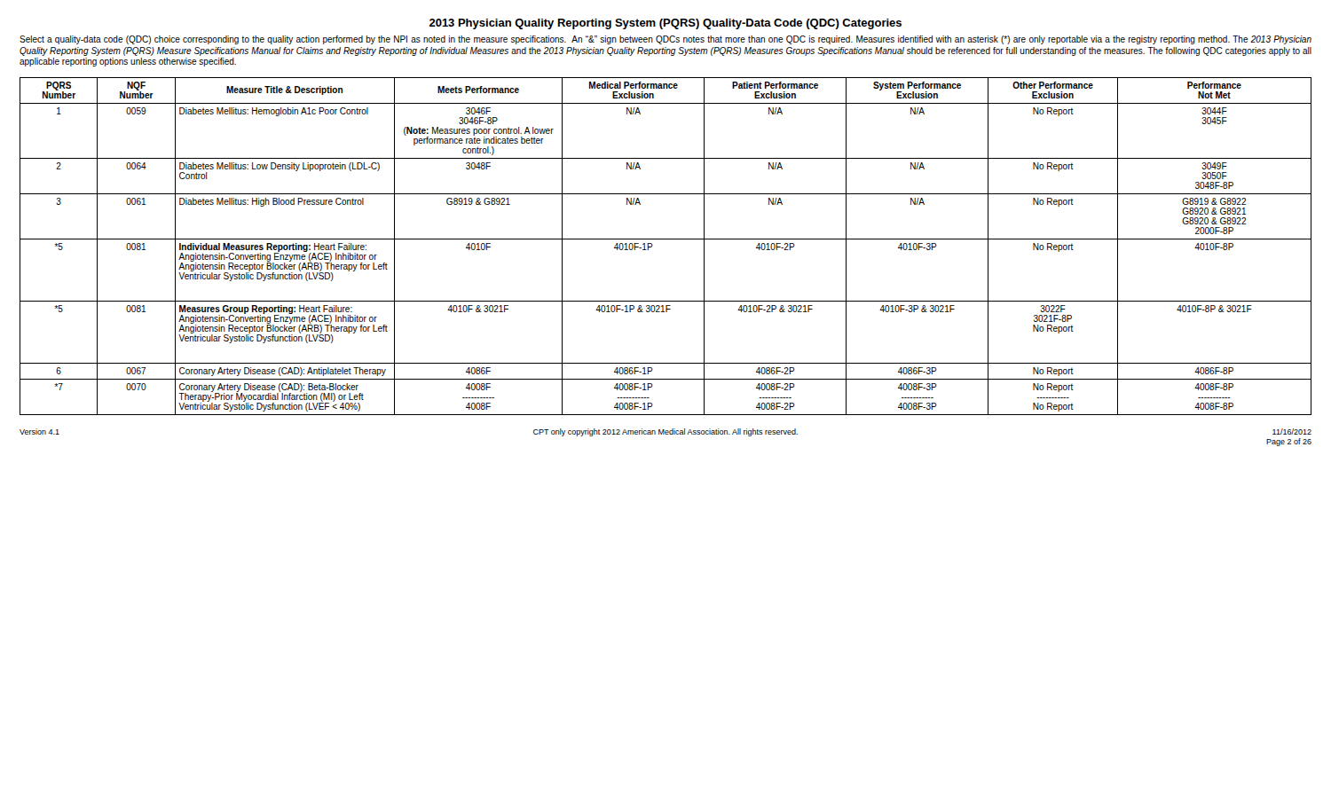2013 Physician Quality Reporting System (PQRS) Quality-Data Code (QDC) Categories
Select a quality-data code (QDC) choice corresponding to the quality action performed by the NPI as noted in the measure specifications. An “&” sign between QDCs notes that more than one QDC is required. Measures identified with an asterisk (*) are only reportable via a the registry reporting method. The 2013 Physician Quality Reporting System (PQRS) Measure Specifications Manual for Claims and Registry Reporting of Individual Measures and the 2013 Physician Quality Reporting System (PQRS) Measures Groups Specifications Manual should be referenced for full understanding of the measures. The following QDC categories apply to all applicable reporting options unless otherwise specified.
| PQRS Number | NQF Number | Measure Title & Description | Meets Performance | Medical Performance Exclusion | Patient Performance Exclusion | System Performance Exclusion | Other Performance Exclusion | Performance Not Met |
| --- | --- | --- | --- | --- | --- | --- | --- | --- |
| 1 | 0059 | Diabetes Mellitus: Hemoglobin A1c Poor Control | 3046F 3046F-8P ( Note: Measures poor control. A lower performance rate indicates better control.) | N/A | N/A | N/A | No Report | 3044F 3045F |
| 2 | 0064 | Diabetes Mellitus: Low Density Lipoprotein (LDL-C) Control | 3048F | N/A | N/A | N/A | No Report | 3049F 3050F 3048F-8P |
| 3 | 0061 | Diabetes Mellitus: High Blood Pressure Control | G8919 & G8921 | N/A | N/A | N/A | No Report | G8919 & G8922 G8920 & G8921 G8920 & G8922 2000F-8P |
| *5 | 0081 | Individual Measures Reporting: Heart Failure: Angiotensin-Converting Enzyme (ACE) Inhibitor or Angiotensin Receptor Blocker (ARB) Therapy for Left Ventricular Systolic Dysfunction (LVSD) | 4010F | 4010F-1P | 4010F-2P | 4010F-3P | No Report | 4010F-8P |
| *5 | 0081 | Measures Group Reporting: Heart Failure: Angiotensin-Converting Enzyme (ACE) Inhibitor or Angiotensin Receptor Blocker (ARB) Therapy for Left Ventricular Systolic Dysfunction (LVSD) | 4010F & 3021F | 4010F-1P & 3021F | 4010F-2P & 3021F | 4010F-3P & 3021F | 3022F 3021F-8P No Report | 4010F-8P & 3021F |
| 6 | 0067 | Coronary Artery Disease (CAD): Antiplatelet Therapy | 4086F | 4086F-1P | 4086F-2P | 4086F-3P | No Report | 4086F-8P |
| *7 | 0070 | Coronary Artery Disease (CAD): Beta-Blocker Therapy-Prior Myocardial Infarction (MI) or Left Ventricular Systolic Dysfunction (LVEF < 40%) | 4008F ----------- 4008F | 4008F-1P ----------- 4008F-1P | 4008F-2P ----------- 4008F-2P | 4008F-3P ----------- 4008F-3P | No Report ----------- No Report | 4008F-8P ----------- 4008F-8P |
Version 4.1
CPT only copyright 2012 American Medical Association. All rights reserved.
11/16/2012
Page 2 of 26